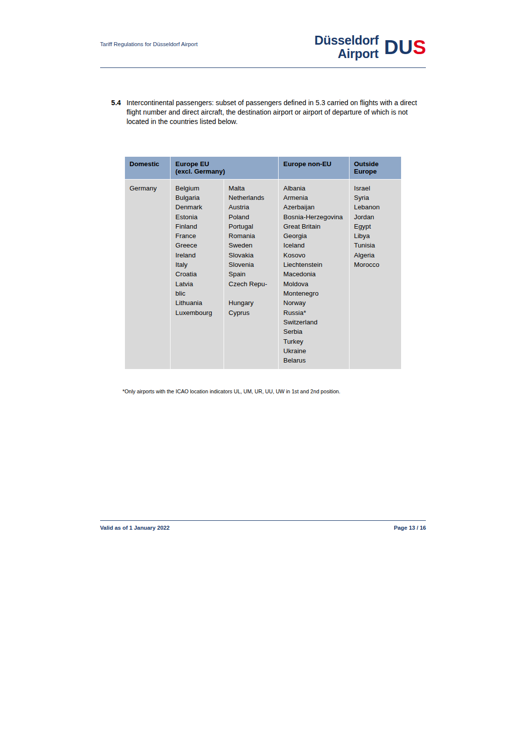Tariff Regulations for Düsseldorf Airport
Düsseldorf
Airport
DUS
5.4
Intercontinental passengers: subset of passengers defined in 5.3 carried on flights with a direct flight number and direct aircraft, the destination airport or airport of departure of which is not located in the countries listed below.
| Domestic | Europe EU (excl. Germany) | Europe non-EU | Outside Europe |
| --- | --- | --- | --- |
| Germany | Belgium Bulgaria Denmark Estonia Finland France Greece Ireland Italy Croatia Latvia blic Lithuania Luxembourg | Malta Netherlands Austria Poland Portugal Romania Sweden Slovakia Slovenia Spain Czech Repu- Hungary Cyprus | Albania Armenia Azerbaijan Bosnia-Herzegovina Great Britain Georgia Iceland Kosovo Liechtenstein Macedonia Moldova Montenegro Norway Russia* Switzerland Serbia Turkey Ukraine Belarus | Israel Syria Lebanon Jordan Egypt Libya Tunisia Algeria Morocco |
*Only airports with the ICAO location indicators UL, UM, UR, UU, UW in 1st and 2nd position.
Valid as of 1 January 2022
Page 13 / 16